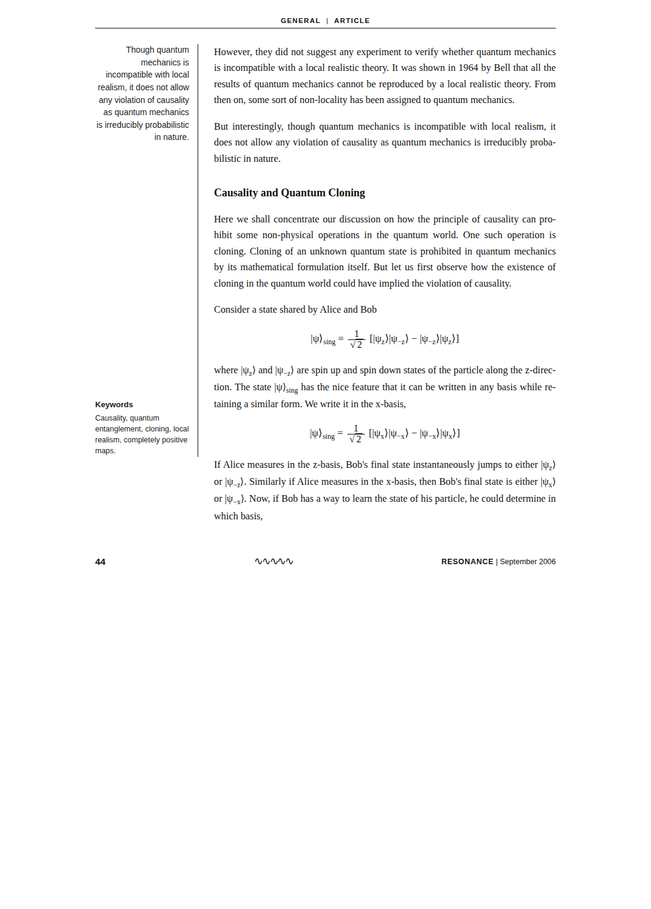GENERAL | ARTICLE
Though quantum mechanics is incompatible with local realism, it does not allow any violation of causality as quantum mechanics is irreducibly probabilistic in nature.
Keywords
Causality, quantum entanglement, cloning, local realism, completely positive maps.
However, they did not suggest any experiment to verify whether quantum mechanics is incompatible with a local realistic theory. It was shown in 1964 by Bell that all the results of quantum mechanics cannot be reproduced by a local realistic theory. From then on, some sort of non-locality has been assigned to quantum mechanics.
But interestingly, though quantum mechanics is incompatible with local realism, it does not allow any violation of causality as quantum mechanics is irreducibly probabilistic in nature.
Causality and Quantum Cloning
Here we shall concentrate our discussion on how the principle of causality can prohibit some non-physical operations in the quantum world. One such operation is cloning. Cloning of an unknown quantum state is prohibited in quantum mechanics by its mathematical formulation itself. But let us first observe how the existence of cloning in the quantum world could have implied the violation of causality.
Consider a state shared by Alice and Bob
|ψ⟩sing = 1√2 [|ψz⟩|ψ−z⟩ − |ψ−z⟩|ψz⟩]
where |ψz⟩ and |ψ−z⟩ are spin up and spin down states of the particle along the z-direction. The state |ψ⟩sing has the nice feature that it can be written in any basis while retaining a similar form. We write it in the x-basis,
|ψ⟩sing = 1√2 [|ψx⟩|ψ−x⟩ − |ψ−x⟩|ψx⟩]
If Alice measures in the z-basis, Bob's final state instantaneously jumps to either |ψz⟩ or |ψ−z⟩. Similarly if Alice measures in the x-basis, then Bob's final state is either |ψx⟩ or |ψ−x⟩. Now, if Bob has a way to learn the state of his particle, he could determine in which basis,
44 ∿∿∿∿∿ RESONANCE | September 2006